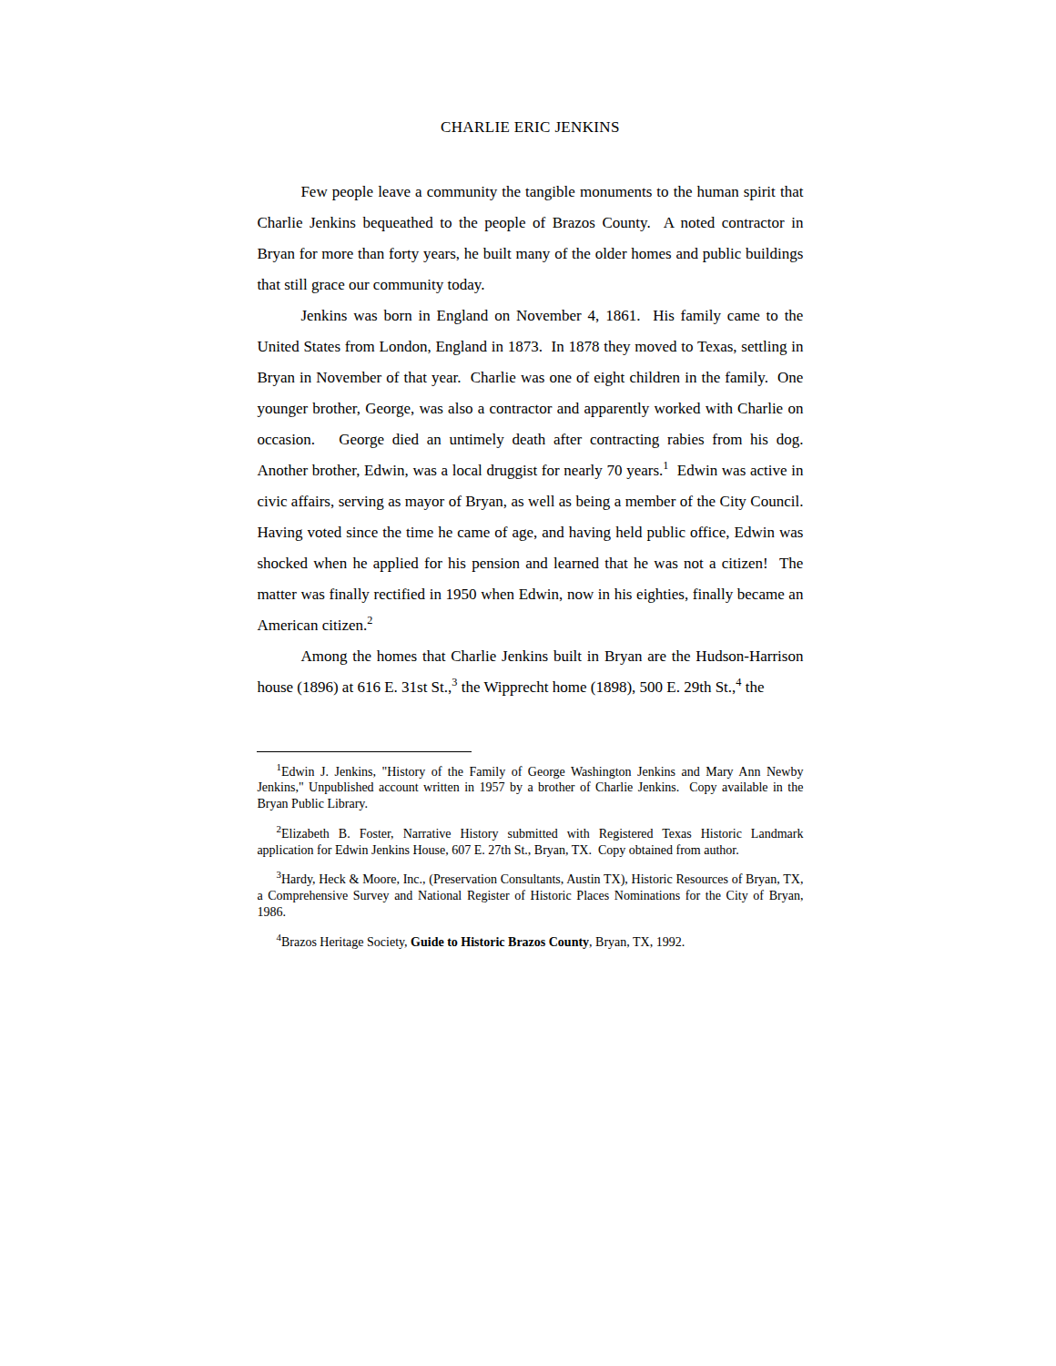CHARLIE ERIC JENKINS
Few people leave a community the tangible monuments to the human spirit that Charlie Jenkins bequeathed to the people of Brazos County. A noted contractor in Bryan for more than forty years, he built many of the older homes and public buildings that still grace our community today.
Jenkins was born in England on November 4, 1861. His family came to the United States from London, England in 1873. In 1878 they moved to Texas, settling in Bryan in November of that year. Charlie was one of eight children in the family. One younger brother, George, was also a contractor and apparently worked with Charlie on occasion. George died an untimely death after contracting rabies from his dog. Another brother, Edwin, was a local druggist for nearly 70 years.1 Edwin was active in civic affairs, serving as mayor of Bryan, as well as being a member of the City Council. Having voted since the time he came of age, and having held public office, Edwin was shocked when he applied for his pension and learned that he was not a citizen! The matter was finally rectified in 1950 when Edwin, now in his eighties, finally became an American citizen.2
Among the homes that Charlie Jenkins built in Bryan are the Hudson-Harrison house (1896) at 616 E. 31st St.,3 the Wipprecht home (1898), 500 E. 29th St.,4 the
1Edwin J. Jenkins, "History of the Family of George Washington Jenkins and Mary Ann Newby Jenkins," Unpublished account written in 1957 by a brother of Charlie Jenkins. Copy available in the Bryan Public Library.
2Elizabeth B. Foster, Narrative History submitted with Registered Texas Historic Landmark application for Edwin Jenkins House, 607 E. 27th St., Bryan, TX. Copy obtained from author.
3Hardy, Heck & Moore, Inc., (Preservation Consultants, Austin TX), Historic Resources of Bryan, TX, a Comprehensive Survey and National Register of Historic Places Nominations for the City of Bryan, 1986.
4Brazos Heritage Society, Guide to Historic Brazos County, Bryan, TX, 1992.